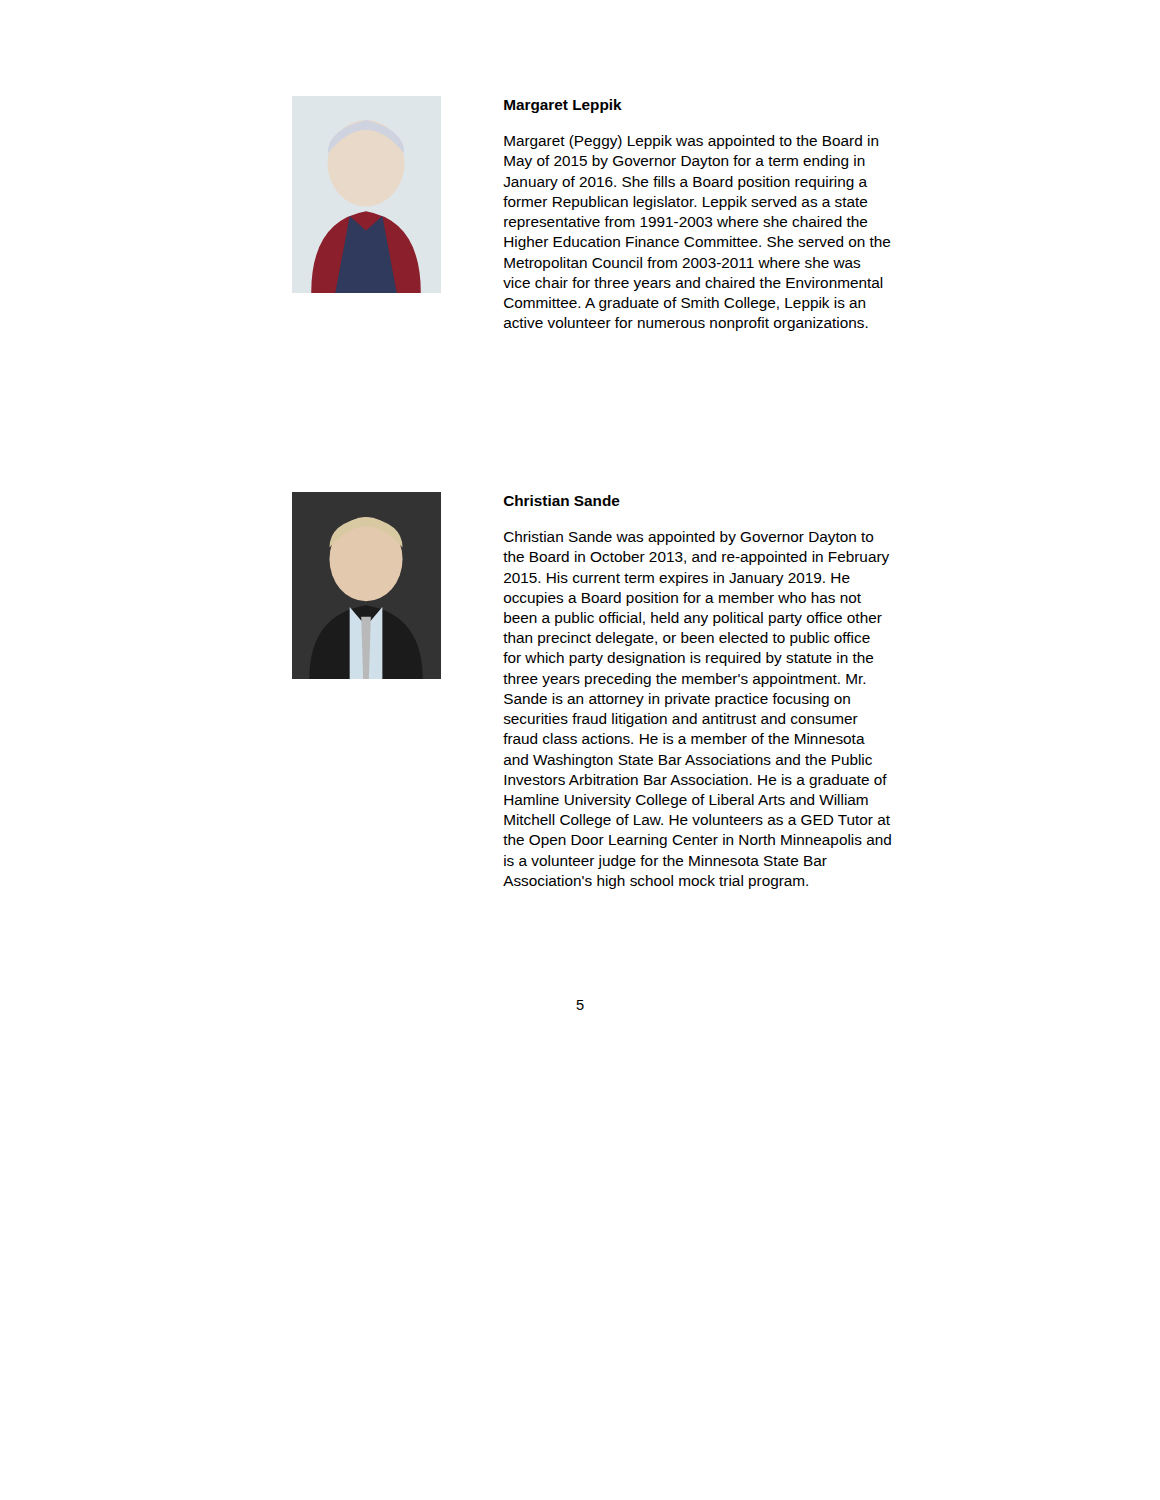Margaret Leppik
Margaret (Peggy) Leppik was appointed to the Board in May of 2015 by Governor Dayton for a term ending in January of 2016. She fills a Board position requiring a former Republican legislator. Leppik served as a state representative from 1991-2003 where she chaired the Higher Education Finance Committee. She served on the Metropolitan Council from 2003-2011 where she was vice chair for three years and chaired the Environmental Committee. A graduate of Smith College, Leppik is an active volunteer for numerous nonprofit organizations.
Christian Sande
Christian Sande was appointed by Governor Dayton to the Board in October 2013, and re-appointed in February 2015. His current term expires in January 2019. He occupies a Board position for a member who has not been a public official, held any political party office other than precinct delegate, or been elected to public office for which party designation is required by statute in the three years preceding the member's appointment. Mr. Sande is an attorney in private practice focusing on securities fraud litigation and antitrust and consumer fraud class actions. He is a member of the Minnesota and Washington State Bar Associations and the Public Investors Arbitration Bar Association. He is a graduate of Hamline University College of Liberal Arts and William Mitchell College of Law. He volunteers as a GED Tutor at the Open Door Learning Center in North Minneapolis and is a volunteer judge for the Minnesota State Bar Association's high school mock trial program.
5